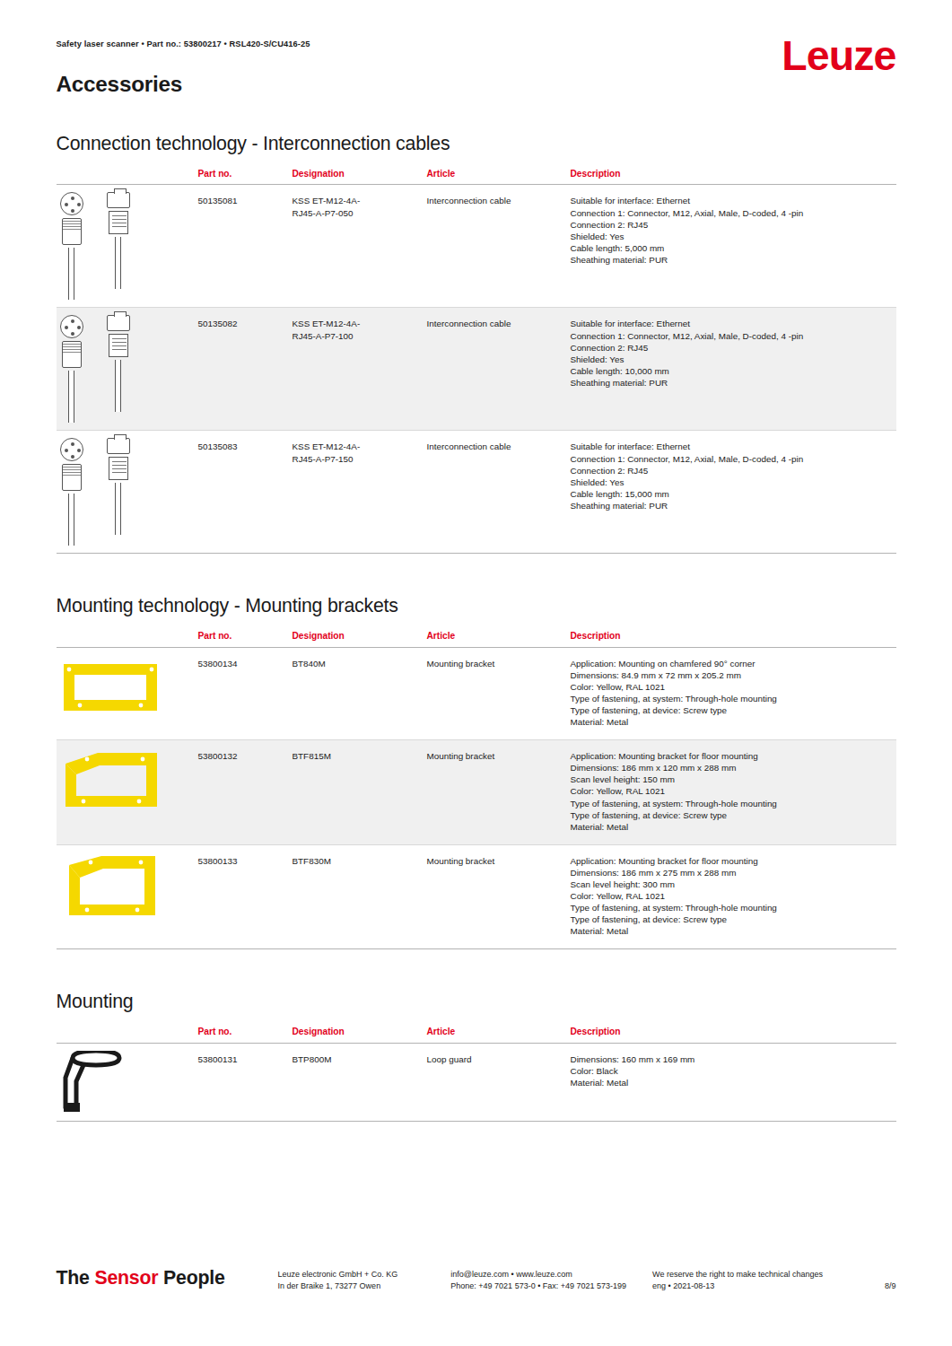Safety laser scanner • Part no.: 53800217 • RSL420-S/CU416-25
Accessories
Leuze
Connection technology - Interconnection cables
| | Part no. | Designation | Article | Description |
| --- | --- | --- | --- | --- |
| | 50135081 | KSS ET-M12-4A- RJ45-A-P7-050 | Interconnection cable | Suitable for interface: Ethernet Connection 1: Connector, M12, Axial, Male, D-coded, 4 -pin Connection 2: RJ45 Shielded: Yes Cable length: 5,000 mm Sheathing material: PUR |
| | 50135082 | KSS ET-M12-4A- RJ45-A-P7-100 | Interconnection cable | Suitable for interface: Ethernet Connection 1: Connector, M12, Axial, Male, D-coded, 4 -pin Connection 2: RJ45 Shielded: Yes Cable length: 10,000 mm Sheathing material: PUR |
| | 50135083 | KSS ET-M12-4A- RJ45-A-P7-150 | Interconnection cable | Suitable for interface: Ethernet Connection 1: Connector, M12, Axial, Male, D-coded, 4 -pin Connection 2: RJ45 Shielded: Yes Cable length: 15,000 mm Sheathing material: PUR |
Mounting technology - Mounting brackets
| | Part no. | Designation | Article | Description |
| --- | --- | --- | --- | --- |
| | 53800134 | BT840M | Mounting bracket | Application: Mounting on chamfered 90° corner Dimensions: 84.9 mm x 72 mm x 205.2 mm Color: Yellow, RAL 1021 Type of fastening, at system: Through-hole mounting Type of fastening, at device: Screw type Material: Metal |
| | 53800132 | BTF815M | Mounting bracket | Application: Mounting bracket for floor mounting Dimensions: 186 mm x 120 mm x 288 mm Scan level height: 150 mm Color: Yellow, RAL 1021 Type of fastening, at system: Through-hole mounting Type of fastening, at device: Screw type Material: Metal |
| | 53800133 | BTF830M | Mounting bracket | Application: Mounting bracket for floor mounting Dimensions: 186 mm x 275 mm x 288 mm Scan level height: 300 mm Color: Yellow, RAL 1021 Type of fastening, at system: Through-hole mounting Type of fastening, at device: Screw type Material: Metal |
Mounting
| | Part no. | Designation | Article | Description |
| --- | --- | --- | --- | --- |
| | 53800131 | BTP800M | Loop guard | Dimensions: 160 mm x 169 mm Color: Black Material: Metal |
The Sensor People
Leuze electronic GmbH + Co. KG
In der Braike 1, 73277 Owen
info@leuze.com • www.leuze.com
Phone: +49 7021 573-0 • Fax: +49 7021 573-199
We reserve the right to make technical changes
eng • 2021-08-13
8/9